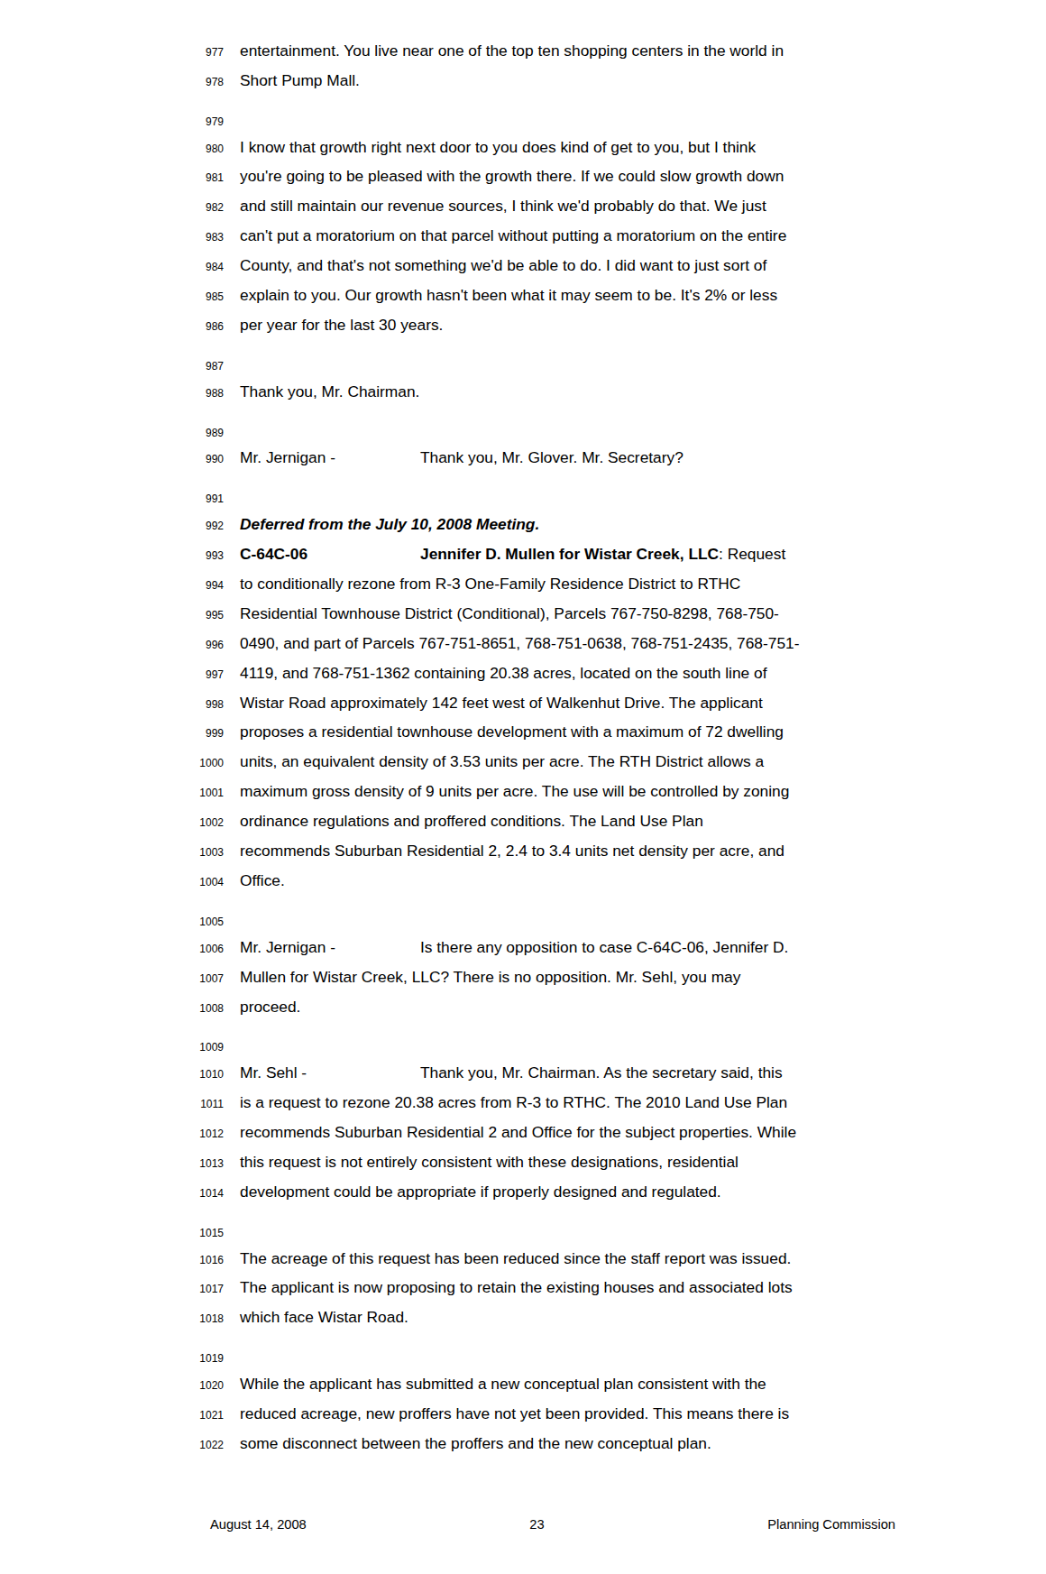977 entertainment. You live near one of the top ten shopping centers in the world in
978 Short Pump Mall.
979
980 I know that growth right next door to you does kind of get to you, but I think
981 you're going to be pleased with the growth there. If we could slow growth down
982 and still maintain our revenue sources, I think we'd probably do that. We just
983 can't put a moratorium on that parcel without putting a moratorium on the entire
984 County, and that's not something we'd be able to do. I did want to just sort of
985 explain to you. Our growth hasn't been what it may seem to be. It's 2% or less
986 per year for the last 30 years.
987
988 Thank you, Mr. Chairman.
989
990 Mr. Jernigan -Thank you, Mr. Glover. Mr. Secretary?
991
992 Deferred from the July 10, 2008 Meeting.
993 C-64C-06 Jennifer D. Mullen for Wistar Creek, LLC: Request
994 to conditionally rezone from R-3 One-Family Residence District to RTHC
995 Residential Townhouse District (Conditional), Parcels 767-750-8298, 768-750-
9960490, and part of Parcels 767-751-8651, 768-751-0638, 768-751-2435, 768-751-
9974119, and 768-751-1362 containing 20.38 acres, located on the south line of
998 Wistar Road approximately 142 feet west of Walkenhut Drive. The applicant
999 proposes a residential townhouse development with a maximum of 72 dwelling
1000 units, an equivalent density of 3.53 units per acre. The RTH District allows a
1001 maximum gross density of 9 units per acre. The use will be controlled by zoning
1002 ordinance regulations and proffered conditions. The Land Use Plan
1003 recommends Suburban Residential 2, 2.4 to 3.4 units net density per acre, and
1004 Office.
1005
1006 Mr. Jernigan -Is there any opposition to case C-64C-06, Jennifer D.
1007 Mullen for Wistar Creek, LLC? There is no opposition. Mr. Sehl, you may
1008 proceed.
1009
1010 Mr. Sehl -Thank you, Mr. Chairman. As the secretary said, this
1011 is a request to rezone 20.38 acres from R-3 to RTHC. The 2010 Land Use Plan
1012 recommends Suburban Residential 2 and Office for the subject properties. While
1013 this request is not entirely consistent with these designations, residential
1014 development could be appropriate if properly designed and regulated.
1015
1016 The acreage of this request has been reduced since the staff report was issued.
1017 The applicant is now proposing to retain the existing houses and associated lots
1018 which face Wistar Road.
1019
1020 While the applicant has submitted a new conceptual plan consistent with the
1021 reduced acreage, new proffers have not yet been provided. This means there is
1022 some disconnect between the proffers and the new conceptual plan.
August 14, 2008
23
Planning Commission